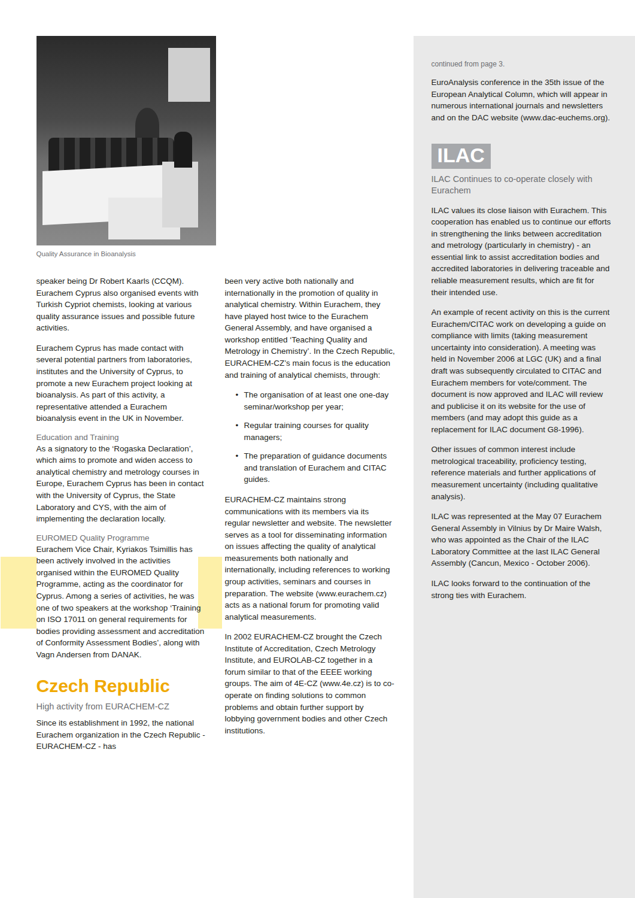Quality Assurance in Bioanalysis
speaker being Dr Robert Kaarls (CCQM). Eurachem Cyprus also organised events with Turkish Cypriot chemists, looking at various quality assurance issues and possible future activities.
Eurachem Cyprus has made contact with several potential partners from laboratories, institutes and the University of Cyprus, to promote a new Eurachem project looking at bioanalysis. As part of this activity, a representative attended a Eurachem bioanalysis event in the UK in November.
Education and Training
As a signatory to the ‘Rogaska Declaration’, which aims to promote and widen access to analytical chemistry and metrology courses in Europe, Eurachem Cyprus has been in contact with the University of Cyprus, the State Laboratory and CYS, with the aim of implementing the declaration locally.
EUROMED Quality Programme
Eurachem Vice Chair, Kyriakos Tsimillis has been actively involved in the activities organised within the EUROMED Quality Programme, acting as the coordinator for Cyprus. Among a series of activities, he was one of two speakers at the workshop ‘Training on ISO 17011 on general requirements for bodies providing assessment and accreditation of Conformity Assessment Bodies’, along with Vagn Andersen from DANAK.
Czech Republic
High activity from EURACHEM-CZ
Since its establishment in 1992, the national Eurachem organization in the Czech Republic - EURACHEM-CZ - has
been very active both nationally and internationally in the promotion of quality in analytical chemistry. Within Eurachem, they have played host twice to the Eurachem General Assembly, and have organised a workshop entitled ‘Teaching Quality and Metrology in Chemistry’. In the Czech Republic, EURACHEM-CZ’s main focus is the education and training of analytical chemists, through:
The organisation of at least one one-day seminar/workshop per year;
Regular training courses for quality managers;
The preparation of guidance documents and translation of Eurachem and CITAC guides.
EURACHEM-CZ maintains strong communications with its members via its regular newsletter and website. The newsletter serves as a tool for disseminating information on issues affecting the quality of analytical measurements both nationally and internationally, including references to working group activities, seminars and courses in preparation. The website (www.eurachem.cz) acts as a national forum for promoting valid analytical measurements.
In 2002 EURACHEM-CZ brought the Czech Institute of Accreditation, Czech Metrology Institute, and EUROLAB-CZ together in a forum similar to that of the EEEE working groups. The aim of 4E-CZ (www.4e.cz) is to co-operate on finding solutions to common problems and obtain further support by lobbying government bodies and other Czech institutions.
continued from page 3.
EuroAnalysis conference in the 35th issue of the European Analytical Column, which will appear in numerous international journals and newsletters and on the DAC website (www.dac-euchems.org).
ILAC
ILAC Continues to co-operate closely with Eurachem
ILAC values its close liaison with Eurachem. This cooperation has enabled us to continue our efforts in strengthening the links between accreditation and metrology (particularly in chemistry) - an essential link to assist accreditation bodies and accredited laboratories in delivering traceable and reliable measurement results, which are fit for their intended use.
An example of recent activity on this is the current Eurachem/CITAC work on developing a guide on compliance with limits (taking measurement uncertainty into consideration). A meeting was held in November 2006 at LGC (UK) and a final draft was subsequently circulated to CITAC and Eurachem members for vote/comment. The document is now approved and ILAC will review and publicise it on its website for the use of members (and may adopt this guide as a replacement for ILAC document G8-1996).
Other issues of common interest include metrological traceability, proficiency testing, reference materials and further applications of measurement uncertainty (including qualitative analysis).
ILAC was represented at the May 07 Eurachem General Assembly in Vilnius by Dr Maire Walsh, who was appointed as the Chair of the ILAC Laboratory Committee at the last ILAC General Assembly (Cancun, Mexico - October 2006).
ILAC looks forward to the continuation of the strong ties with Eurachem.